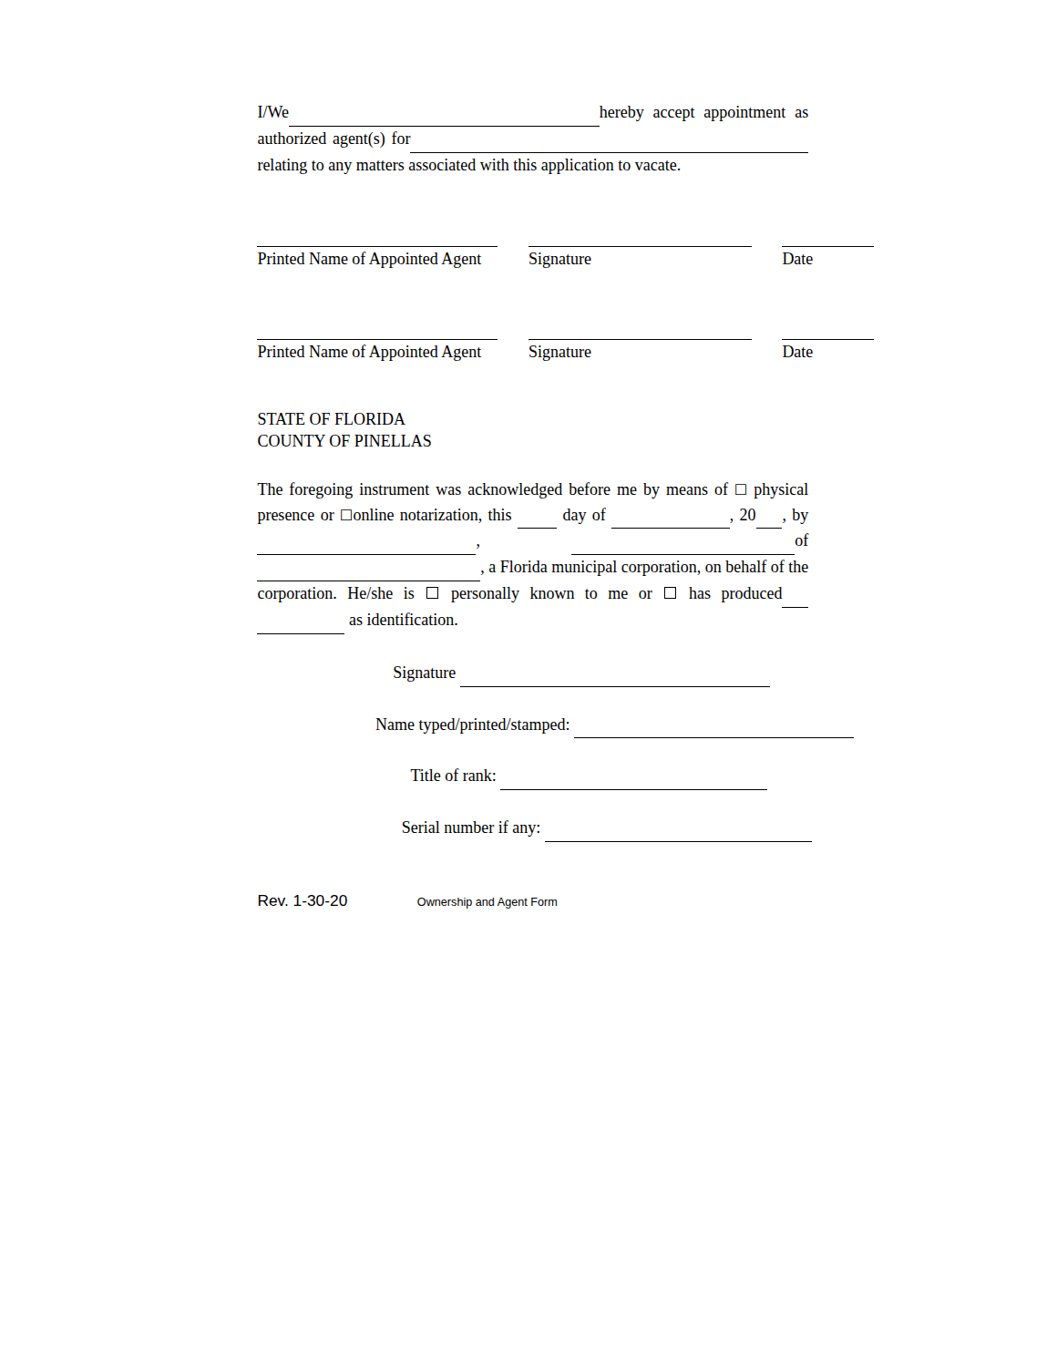I/We hereby accept appointment as authorized agent(s) for relating to any matters associated with this application to vacate.
| Printed Name of Appointed Agent | | Signature | | Date |
| Printed Name of Appointed Agent | | Signature | | Date |
STATE OF FLORIDA
COUNTY OF PINELLAS
The foregoing instrument was acknowledged before me by means of ☐ physical presence or ☐online notarization, this day of , 20 , by , of , a Florida municipal corporation, on behalf of the corporation. He/she is personally known to me or has produced as identification.
Signature
Name typed/printed/stamped:
Title of rank:
Serial number if any:
Rev. 1-30-20 Ownership and Agent Form